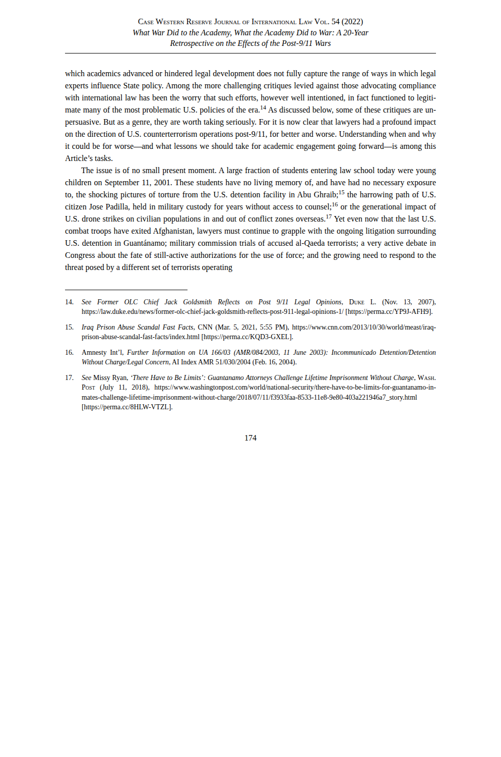Case Western Reserve Journal of International Law Vol. 54 (2022)
What War Did to the Academy, What the Academy Did to War: A 20-Year
Retrospective on the Effects of the Post-9/11 Wars
which academics advanced or hindered legal development does not fully capture the range of ways in which legal experts influence State policy. Among the more challenging critiques levied against those advocating compliance with international law has been the worry that such efforts, however well intentioned, in fact functioned to legitimate many of the most problematic U.S. policies of the era.14 As discussed below, some of these critiques are unpersuasive. But as a genre, they are worth taking seriously. For it is now clear that lawyers had a profound impact on the direction of U.S. counterterrorism operations post-9/11, for better and worse. Understanding when and why it could be for worse—and what lessons we should take for academic engagement going forward—is among this Article’s tasks.
The issue is of no small present moment. A large fraction of students entering law school today were young children on September 11, 2001. These students have no living memory of, and have had no necessary exposure to, the shocking pictures of torture from the U.S. detention facility in Abu Ghraib;15 the harrowing path of U.S. citizen Jose Padilla, held in military custody for years without access to counsel;16 or the generational impact of U.S. drone strikes on civilian populations in and out of conflict zones overseas.17 Yet even now that the last U.S. combat troops have exited Afghanistan, lawyers must continue to grapple with the ongoing litigation surrounding U.S. detention in Guantánamo; military commission trials of accused al-Qaeda terrorists; a very active debate in Congress about the fate of still-active authorizations for the use of force; and the growing need to respond to the threat posed by a different set of terrorists operating
See Former OLC Chief Jack Goldsmith Reflects on Post 9/11 Legal Opinions, Duke L. (Nov. 13, 2007), https://law.duke.edu/news/former-olc-chief-jack-goldsmith-reflects-post-911-legal-opinions-1/ [https://perma.cc/YP9J-AFH9].
Iraq Prison Abuse Scandal Fast Facts, CNN (Mar. 5, 2021, 5:55 PM), https://www.cnn.com/2013/10/30/world/meast/iraq-prison-abuse-scandal-fast-facts/index.html [https://perma.cc/KQD3-GXEL].
Amnesty Int’l, Further Information on UA 166/03 (AMR/084/2003, 11 June 2003): Incommunicado Detention/Detention Without Charge/Legal Concern, AI Index AMR 51/030/2004 (Feb. 16, 2004).
See Missy Ryan, ‘There Have to Be Limits’: Guantanamo Attorneys Challenge Lifetime Imprisonment Without Charge, Wash. Post (July 11, 2018), https://www.washingtonpost.com/world/national-security/there-have-to-be-limits-for-guantanamo-inmates-challenge-lifetime-imprisonment-without-charge/2018/07/11/f3933faa-8533-11e8-9e80-403a221946a7_story.html [https://perma.cc/8HLW-VTZL].
174